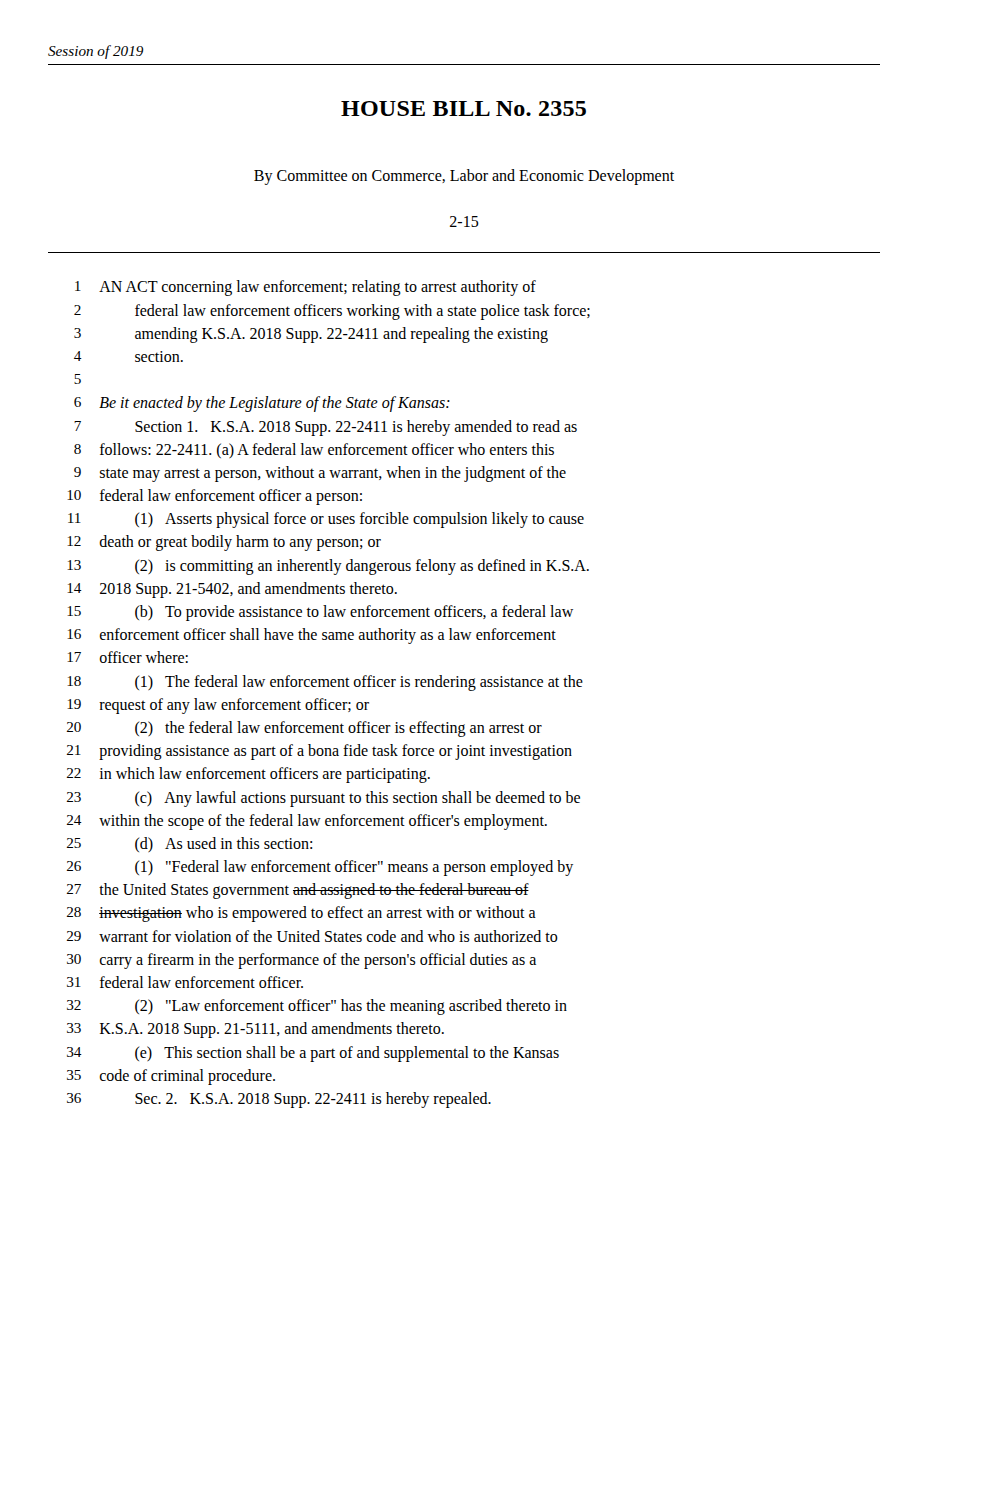Session of 2019
HOUSE BILL No. 2355
By Committee on Commerce, Labor and Economic Development
2-15
AN ACT concerning law enforcement; relating to arrest authority of
federal law enforcement officers working with a state police task force;
amending K.S.A. 2018 Supp. 22-2411 and repealing the existing
section.
Be it enacted by the Legislature of the State of Kansas:
Section 1. K.S.A. 2018 Supp. 22-2411 is hereby amended to read as
follows: 22-2411. (a) A federal law enforcement officer who enters this
state may arrest a person, without a warrant, when in the judgment of the
federal law enforcement officer a person:
(1) Asserts physical force or uses forcible compulsion likely to cause
death or great bodily harm to any person; or
(2) is committing an inherently dangerous felony as defined in K.S.A.
2018 Supp. 21-5402, and amendments thereto.
(b) To provide assistance to law enforcement officers, a federal law
enforcement officer shall have the same authority as a law enforcement
officer where:
(1) The federal law enforcement officer is rendering assistance at the
request of any law enforcement officer; or
(2) the federal law enforcement officer is effecting an arrest or
providing assistance as part of a bona fide task force or joint investigation
in which law enforcement officers are participating.
(c) Any lawful actions pursuant to this section shall be deemed to be
within the scope of the federal law enforcement officer's employment.
(d) As used in this section:
(1) "Federal law enforcement officer" means a person employed by
the United States government and assigned to the federal bureau of
investigation who is empowered to effect an arrest with or without a
warrant for violation of the United States code and who is authorized to
carry a firearm in the performance of the person's official duties as a
federal law enforcement officer.
(2) "Law enforcement officer" has the meaning ascribed thereto in
K.S.A. 2018 Supp. 21-5111, and amendments thereto.
(e) This section shall be a part of and supplemental to the Kansas
code of criminal procedure.
Sec. 2. K.S.A. 2018 Supp. 22-2411 is hereby repealed.